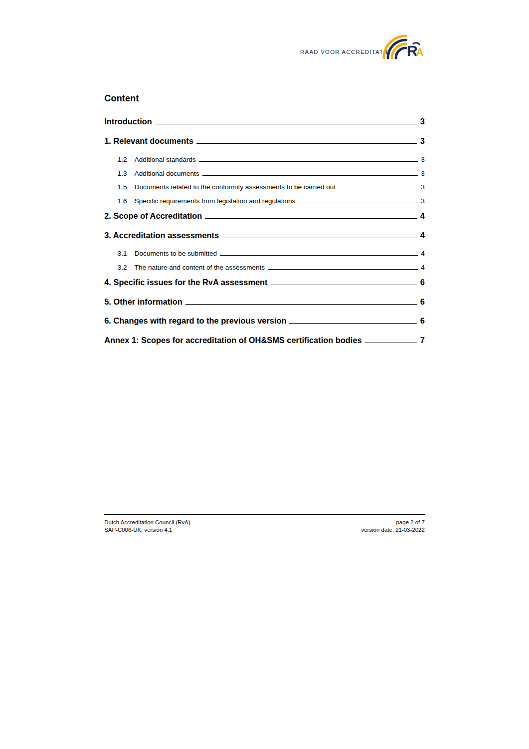RAAD VOOR ACCREDITATIE R A
Content
Introduction 3
1. Relevant documents 3
1.2 Additional standards 3
1.3 Additional documents 3
1.5 Documents related to the conformity assessments to be carried out 3
1.6 Specific requirements from legislation and regulations 3
2. Scope of Accreditation 4
3. Accreditation assessments 4
3.1 Documents to be submitted 4
3.2 The nature and content of the assessments 4
4. Specific issues for the RvA assessment 6
5. Other information 6
6. Changes with regard to the previous version 6
Annex 1: Scopes for accreditation of OH&SMS certification bodies 7
Dutch Accreditation Council (RvA)
SAP-C006-UK, version 4.1
page 2 of 7
version date: 21-03-2022